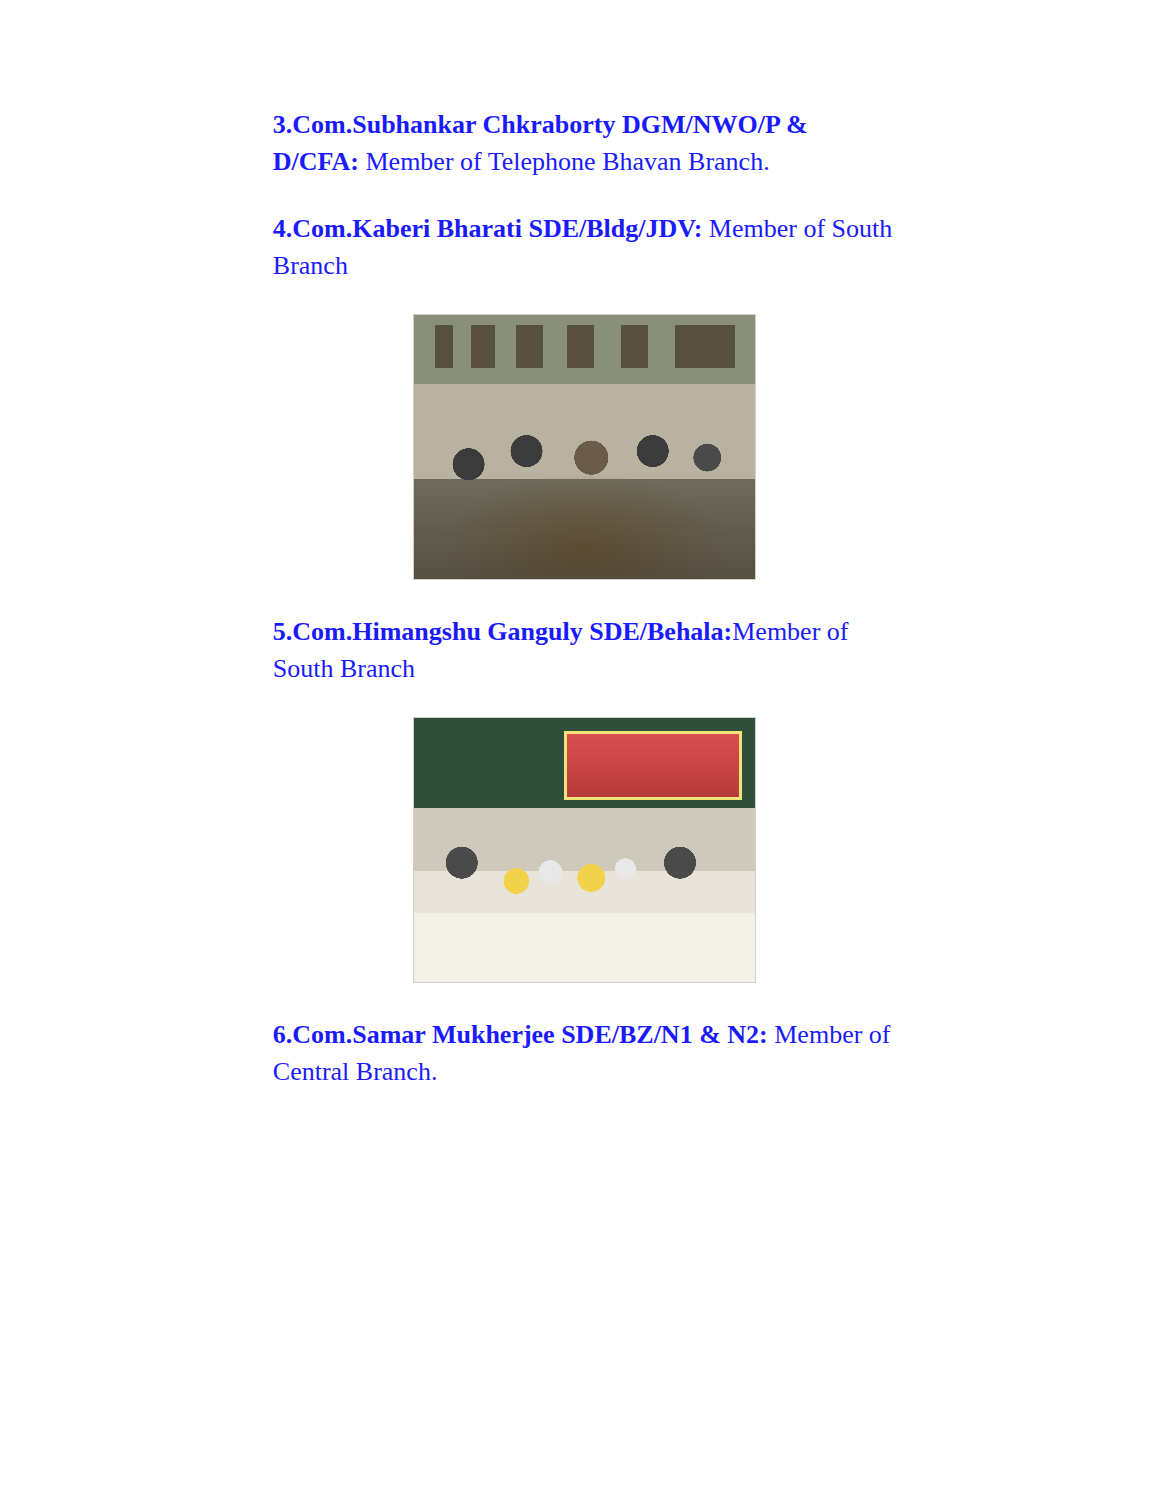3.Com.Subhankar Chkraborty DGM/NWO/P & D/CFA: Member of Telephone Bhavan Branch.
4.Com.Kaberi Bharati SDE/Bldg/JDV: Member of South Branch
5.Com.Himangshu Ganguly SDE/Behala: Member of South Branch
6.Com.Samar Mukherjee SDE/BZ/N1 & N2: Member of Central Branch.